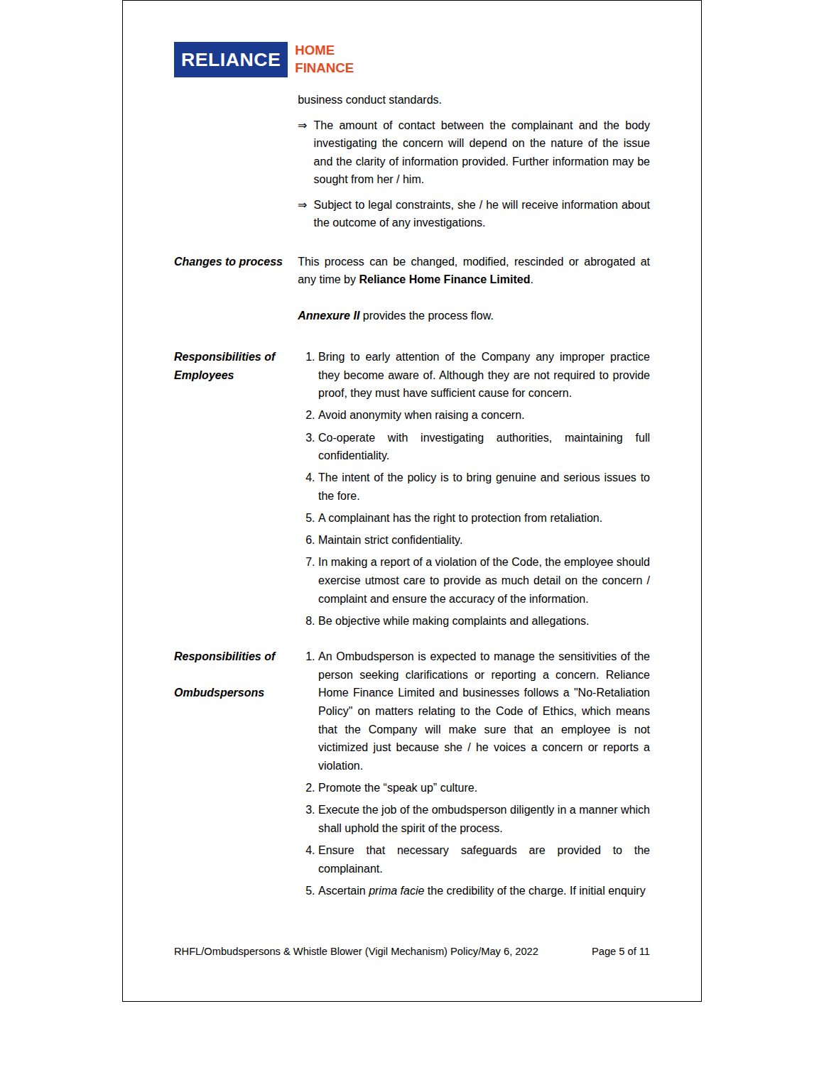| RELIANCE | HOME |
| FINANCE |
| | business conduct standards. The amount of contact between the complainant and the body investigating the concern will depend on the nature of the issue and the clarity of information provided. Further information may be sought from her / him. Subject to legal constraints, she / he will receive information about the outcome of any investigations. |
| Changes to process | This process can be changed, modified, rescinded or abrogated at any time by Reliance Home Finance Limited . Annexure II provides the process flow. |
| Responsibilities of Employees | Bring to early attention of the Company any improper practice they become aware of. Although they are not required to provide proof, they must have sufficient cause for concern. Avoid anonymity when raising a concern. Co-operate with investigating authorities, maintaining full confidentiality. The intent of the policy is to bring genuine and serious issues to the fore. A complainant has the right to protection from retaliation. Maintain strict confidentiality. In making a report of a violation of the Code, the employee should exercise utmost care to provide as much detail on the concern / complaint and ensure the accuracy of the information. Be objective while making complaints and allegations. |
| Responsibilities of Ombudspersons | An Ombudsperson is expected to manage the sensitivities of the person seeking clarifications or reporting a concern. Reliance Home Finance Limited and businesses follows a "No-Retaliation Policy" on matters relating to the Code of Ethics, which means that the Company will make sure that an employee is not victimized just because she / he voices a concern or reports a violation. Promote the “speak up” culture. Execute the job of the ombudsperson diligently in a manner which shall uphold the spirit of the process. Ensure that necessary safeguards are provided to the complainant. Ascertain prima facie the credibility of the charge. If initial enquiry |
RHFL/Ombudspersons & Whistle Blower (Vigil Mechanism) Policy/May 6, 2022 Page 5 of 11